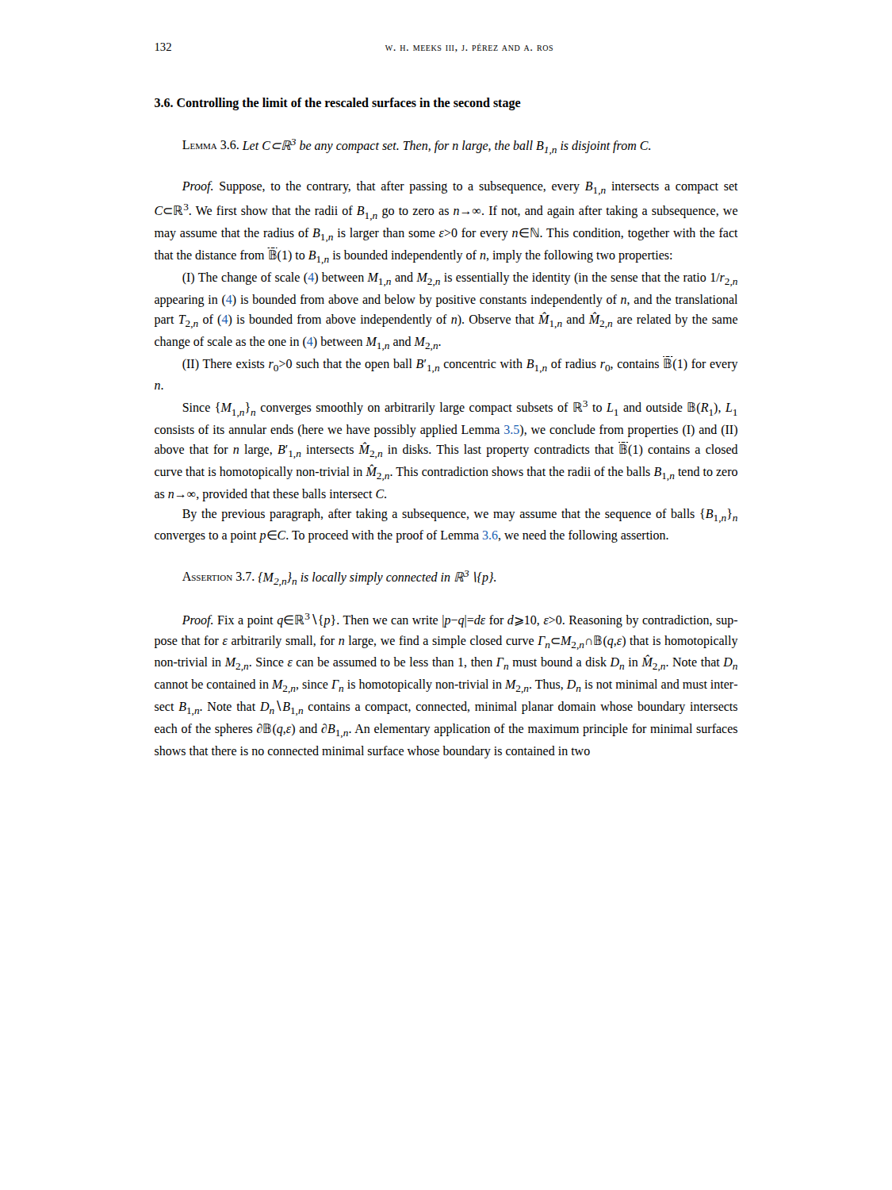132 w. h. meeks iii, j. pérez and a. ros
3.6. Controlling the limit of the rescaled surfaces in the second stage
Lemma 3.6. Let C⊂ℝ3 be any compact set. Then, for n large, the ball B1,n is disjoint from C.
Proof. Suppose, to the contrary, that after passing to a subsequence, every B1,n intersects a compact set C⊂ℝ3. We first show that the radii of B1,n go to zero as n→∞. If not, and again after taking a subsequence, we may assume that the radius of B1,n is larger than some ε>0 for every n∈ℕ. This condition, together with the fact that the distance from 𝔹̄(1) to B1,n is bounded independently of n, imply the following two properties:
(I) The change of scale (4) between M1,n and M2,n is essentially the identity (in the sense that the ratio 1/r2,n appearing in (4) is bounded from above and below by positive constants independently of n, and the translational part T2,n of (4) is bounded from above independently of n). Observe that M̂1,n and M̂2,n are related by the same change of scale as the one in (4) between M1,n and M2,n.
(II) There exists r0>0 such that the open ball B′1,n concentric with B1,n of radius r0, contains 𝔹̄(1) for every n.
Since {M1,n}n converges smoothly on arbitrarily large compact subsets of ℝ3 to L1 and outside 𝔹(R1), L1 consists of its annular ends (here we have possibly applied Lemma 3.5), we conclude from properties (I) and (II) above that for n large, B′1,n intersects M̂2,n in disks. This last property contradicts that 𝔹̄(1) contains a closed curve that is homotopically non-trivial in M̂2,n. This contradiction shows that the radii of the balls B1,n tend to zero as n→∞, provided that these balls intersect C.
By the previous paragraph, after taking a subsequence, we may assume that the sequence of balls {B1,n}n converges to a point p∈C. To proceed with the proof of Lemma 3.6, we need the following assertion.
Assertion 3.7. {M2,n}n is locally simply connected in ℝ3∖{p}.
Proof. Fix a point q∈ℝ3∖{p}. Then we can write |p−q|=dε for d⩾10, ε>0. Reasoning by contradiction, suppose that for ε arbitrarily small, for n large, we find a simple closed curve Γn⊂M2,n∩𝔹(q,ε) that is homotopically non-trivial in M2,n. Since ε can be assumed to be less than 1, then Γn must bound a disk Dn in M̂2,n. Note that Dn cannot be contained in M2,n, since Γn is homotopically non-trivial in M2,n. Thus, Dn is not minimal and must intersect B1,n. Note that Dn∖B1,n contains a compact, connected, minimal planar domain whose boundary intersects each of the spheres ∂𝔹(q,ε) and ∂B1,n. An elementary application of the maximum principle for minimal surfaces shows that there is no connected minimal surface whose boundary is contained in two